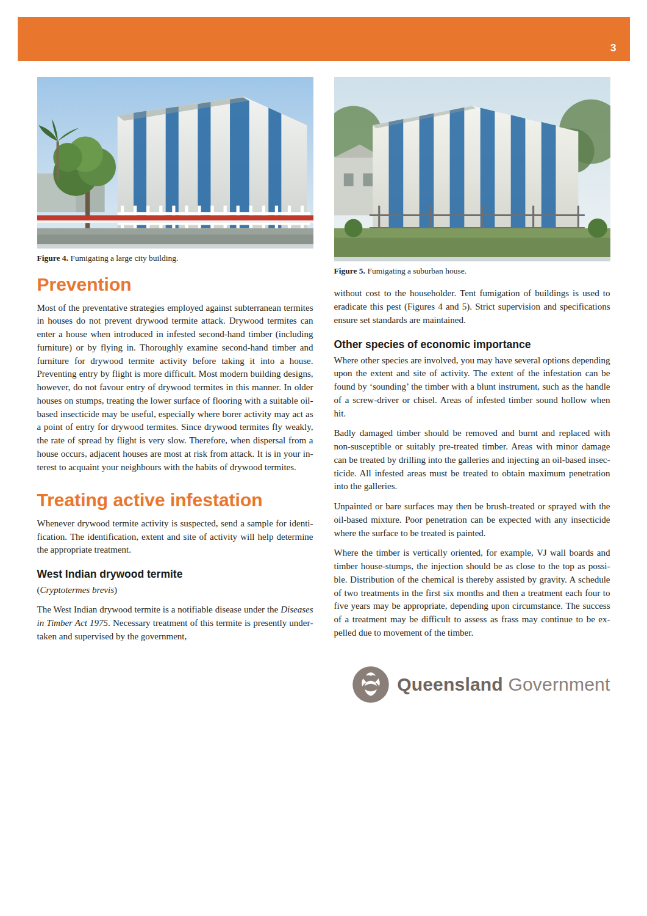3
Figure 4. Fumigating a large city building.
Prevention
Most of the preventative strategies employed against subterranean termites in houses do not prevent drywood termite attack. Drywood termites can enter a house when introduced in infested second-hand timber (including furniture) or by flying in. Thoroughly examine second-hand timber and furniture for drywood termite activity before taking it into a house. Preventing entry by flight is more difficult. Most modern building designs, however, do not favour entry of drywood termites in this manner. In older houses on stumps, treating the lower surface of flooring with a suitable oil-based insecticide may be useful, especially where borer activity may act as a point of entry for drywood termites. Since drywood termites fly weakly, the rate of spread by flight is very slow. Therefore, when dispersal from a house occurs, adjacent houses are most at risk from attack. It is in your interest to acquaint your neighbours with the habits of drywood termites.
Treating active infestation
Whenever drywood termite activity is suspected, send a sample for identification. The identification, extent and site of activity will help determine the appropriate treatment.
West Indian drywood termite
(Cryptotermes brevis)
The West Indian drywood termite is a notifiable disease under the Diseases in Timber Act 1975. Necessary treatment of this termite is presently undertaken and supervised by the government,
Figure 5. Fumigating a suburban house.
without cost to the householder. Tent fumigation of buildings is used to eradicate this pest (Figures 4 and 5). Strict supervision and specifications ensure set standards are maintained.
Other species of economic importance
Where other species are involved, you may have several options depending upon the extent and site of activity. The extent of the infestation can be found by ‘sounding’ the timber with a blunt instrument, such as the handle of a screw-driver or chisel. Areas of infested timber sound hollow when hit.
Badly damaged timber should be removed and burnt and replaced with non-susceptible or suitably pre-treated timber. Areas with minor damage can be treated by drilling into the galleries and injecting an oil-based insecticide. All infested areas must be treated to obtain maximum penetration into the galleries.
Unpainted or bare surfaces may then be brush-treated or sprayed with the oil-based mixture. Poor penetration can be expected with any insecticide where the surface to be treated is painted.
Where the timber is vertically oriented, for example, VJ wall boards and timber house-stumps, the injection should be as close to the top as possible. Distribution of the chemical is thereby assisted by gravity. A schedule of two treatments in the first six months and then a treatment each four to five years may be appropriate, depending upon circumstance. The success of a treatment may be difficult to assess as frass may continue to be expelled due to movement of the timber.
Queensland Government